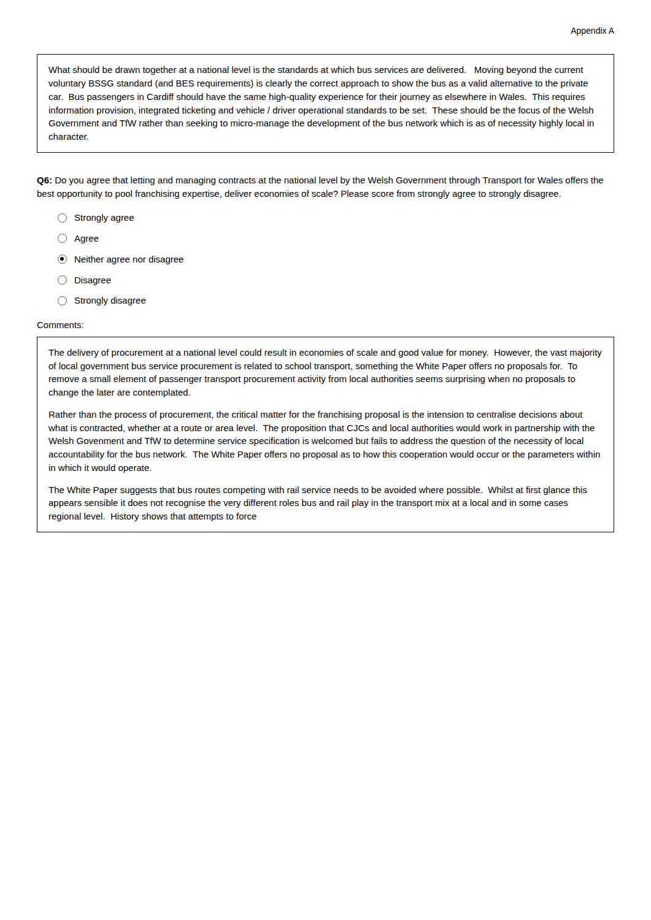Appendix A
What should be drawn together at a national level is the standards at which bus services are delivered. Moving beyond the current voluntary BSSG standard (and BES requirements) is clearly the correct approach to show the bus as a valid alternative to the private car. Bus passengers in Cardiff should have the same high-quality experience for their journey as elsewhere in Wales. This requires information provision, integrated ticketing and vehicle / driver operational standards to be set. These should be the focus of the Welsh Government and TfW rather than seeking to micro-manage the development of the bus network which is as of necessity highly local in character.
Q6: Do you agree that letting and managing contracts at the national level by the Welsh Government through Transport for Wales offers the best opportunity to pool franchising expertise, deliver economies of scale? Please score from strongly agree to strongly disagree.
Strongly agree
Agree
Neither agree nor disagree
Disagree
Strongly disagree
Comments:
The delivery of procurement at a national level could result in economies of scale and good value for money. However, the vast majority of local government bus service procurement is related to school transport, something the White Paper offers no proposals for. To remove a small element of passenger transport procurement activity from local authorities seems surprising when no proposals to change the later are contemplated.
Rather than the process of procurement, the critical matter for the franchising proposal is the intension to centralise decisions about what is contracted, whether at a route or area level. The proposition that CJCs and local authorities would work in partnership with the Welsh Govenment and TfW to determine service specification is welcomed but fails to address the question of the necessity of local accountability for the bus network. The White Paper offers no proposal as to how this cooperation would occur or the parameters within in which it would operate.
The White Paper suggests that bus routes competing with rail service needs to be avoided where possible. Whilst at first glance this appears sensible it does not recognise the very different roles bus and rail play in the transport mix at a local and in some cases regional level. History shows that attempts to force